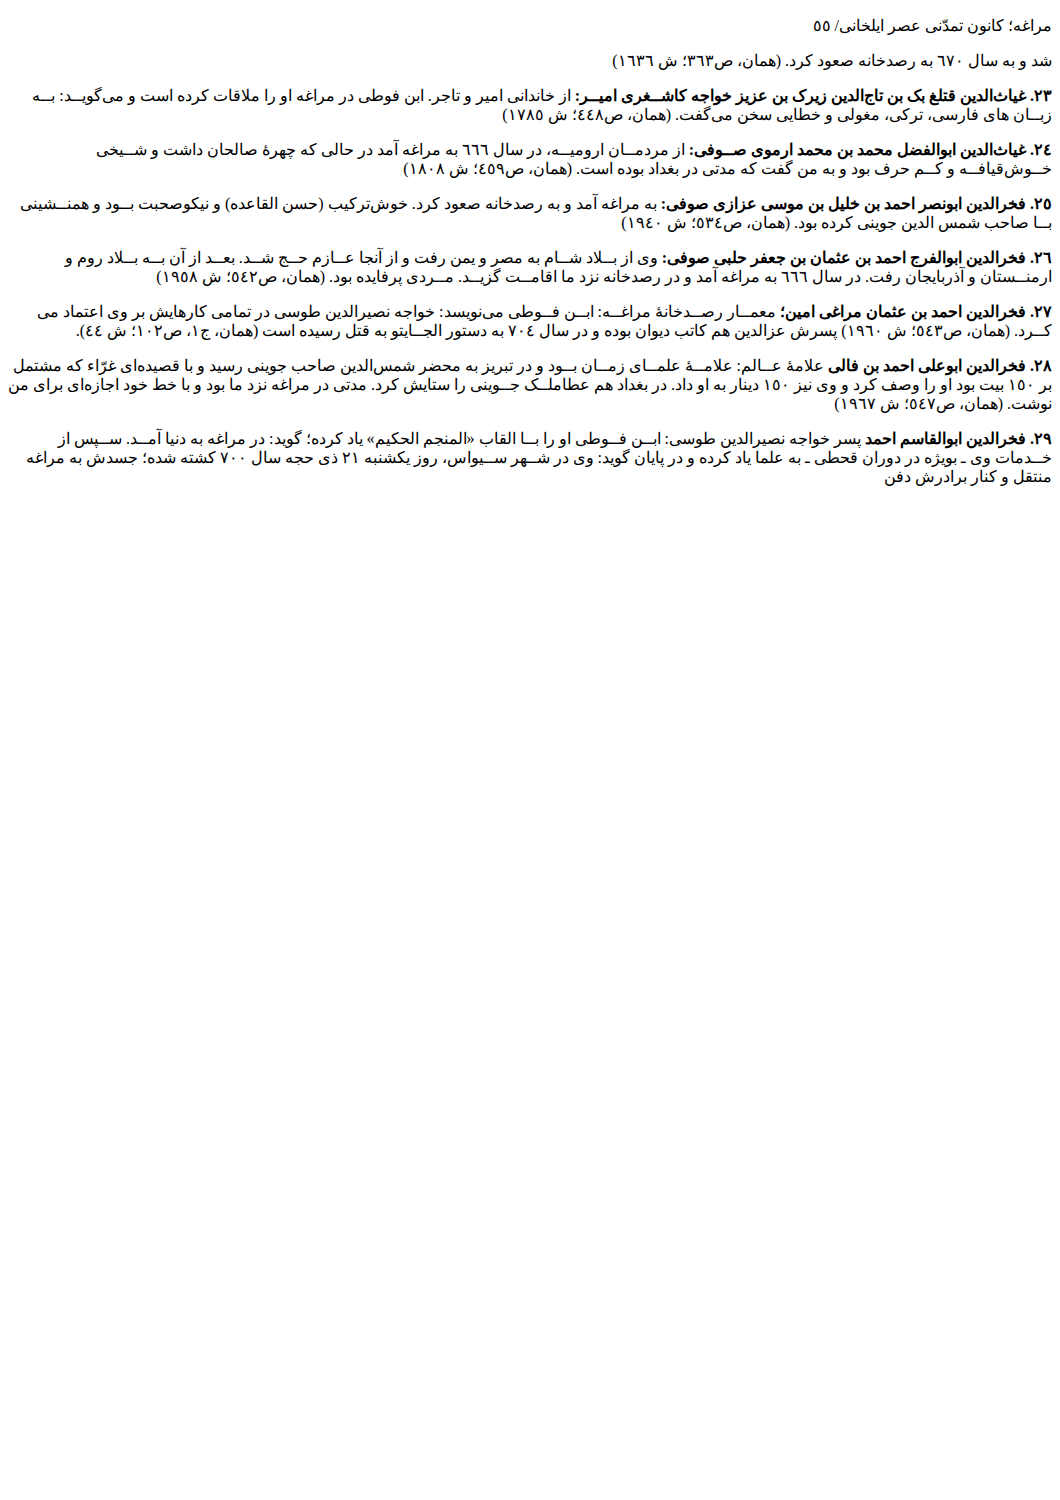مراغه؛ کانون تمدّنی عصر ایلخانی/ ٥٥
شد و به سال ٦٧٠ به رصدخانه صعود کرد. (همان، ص٣٦٣؛ ش ١٦٣٦)
٢٣. غیاث‌الدین قتلغ بک بن تاج‌الدین زیرک بن عزیز خواجه کاشــغری امیــر: از خاندانی امیر و تاجر. ابن فوطی در مراغه او را ملاقات کرده است و می‌گویــد: بــه زبــان های فارسی، ترکی، مغولی و خطایی سخن می‌گفت. (همان، ص٤٤٨؛ ش ١٧٨٥)
٢٤. غیاث‌الدین ابوالفضل محمد بن محمد ارموی صــوفی: از مردمــان ارومیــه، در سال ٦٦٦ به مراغه آمد در حالی که چهرۀ صالحان داشت و شــیخی خــوش‌قیافــه و کــم حرف بود و به من گفت که مدتی در بغداد بوده است. (همان، ص٤٥٩؛ ش ١٨٠٨)
٢٥. فخرالدین ابونصر احمد بن خلیل بن موسی عزازی صوفی: به مراغه آمد و به رصدخانه صعود کرد. خوش‌ترکیب (حسن القاعده) و نیکوصحبت بــود و همنــشینی بــا صاحب شمس الدین جوینی کرده بود. (همان، ص٥٣٤؛ ش ١٩٤٠)
٢٦. فخرالدین ابوالفرج احمد بن عثمان بن جعفر حلبی صوفی: وی از بــلاد شــام به مصر و یمن رفت و از آنجا عــازم حــج شــد. بعــد از آن بــه بــلاد روم و ارمنــستان و آذربایجان رفت. در سال ٦٦٦ به مراغه آمد و در رصدخانه نزد ما اقامــت گزیــد. مــردی پرفایده بود. (همان، ص٥٤٢؛ ش ١٩٥٨)
٢٧. فخرالدین احمد بن عثمان مراغی امین؛ معمــار رصــدخانۀ مراغــه: ابــن فــوطی می‌نویسد: خواجه نصیرالدین طوسی در تمامی کارهایش بر وی اعتماد می کــرد. (همان، ص٥٤٣؛ ش ١٩٦٠) پسرش عزالدین هم کاتب دیوان بوده و در سال ٧٠٤ به دستور الجــایتو به قتل رسیده است (همان، ج١، ص١٠٢؛ ش ٤٤).
٢٨. فخرالدین ابوعلی احمد بن فالی علامۀ عــالم: علامــۀ علمــای زمــان بــود و در تبریز به محضر شمس‌الدین صاحب جوینی رسید و با قصیده‌ای غرّاء که مشتمل بر ١٥٠ بیت بود او را وصف کرد و وی نیز ١٥٠ دینار به او داد. در بغداد هم عطاملــک جــوینی را ستایش کرد. مدتی در مراغه نزد ما بود و با خط خود اجازه‌ای برای من نوشت. (همان، ص٥٤٧؛ ش ١٩٦٧)
٢٩. فخرالدین ابوالقاسم احمد پسر خواجه نصیرالدین طوسی: ابــن فــوطی او را بــا القاب «المنجم الحکیم» یاد کرده؛ گوید: در مراغه به دنیا آمــد. ســپس از خــدمات وی ـ بویژه در دوران قحطی ـ به علما یاد کرده و در پایان گوید: وی در شــهر ســیواس، روز یکشنبه ٢١ ذی حجه سال ٧٠٠ کشته شده؛ جسدش به مراغه منتقل و کنار برادرش دفن